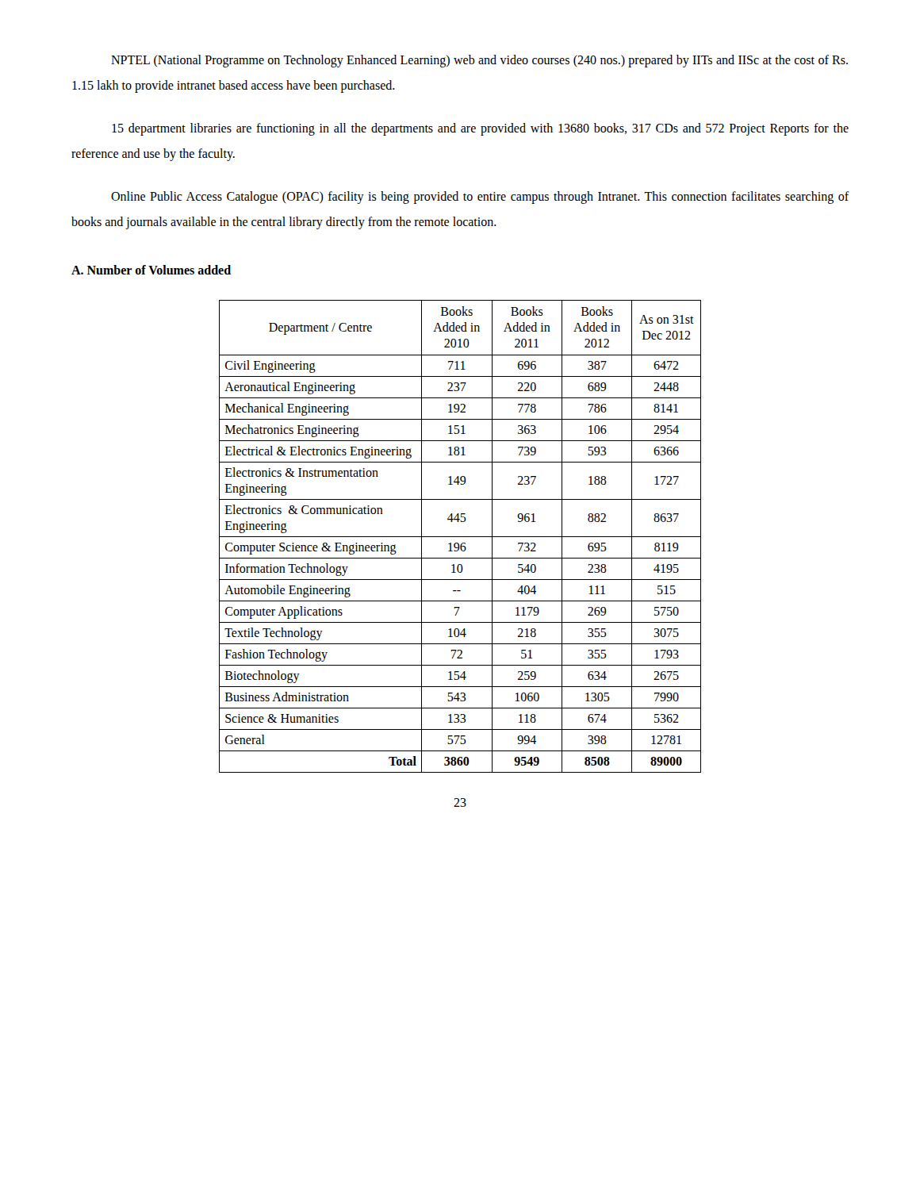NPTEL (National Programme on Technology Enhanced Learning) web and video courses (240 nos.) prepared by IITs and IISc at the cost of Rs. 1.15 lakh to provide intranet based access have been purchased.
15 department libraries are functioning in all the departments and are provided with 13680 books, 317 CDs and 572 Project Reports for the reference and use by the faculty.
Online Public Access Catalogue (OPAC) facility is being provided to entire campus through Intranet. This connection facilitates searching of books and journals available in the central library directly from the remote location.
A. Number of Volumes added
| Department / Centre | Books Added in 2010 | Books Added in 2011 | Books Added in 2012 | As on 31st Dec 2012 |
| --- | --- | --- | --- | --- |
| Civil Engineering | 711 | 696 | 387 | 6472 |
| Aeronautical Engineering | 237 | 220 | 689 | 2448 |
| Mechanical Engineering | 192 | 778 | 786 | 8141 |
| Mechatronics Engineering | 151 | 363 | 106 | 2954 |
| Electrical & Electronics Engineering | 181 | 739 | 593 | 6366 |
| Electronics & Instrumentation Engineering | 149 | 237 | 188 | 1727 |
| Electronics & Communication Engineering | 445 | 961 | 882 | 8637 |
| Computer Science & Engineering | 196 | 732 | 695 | 8119 |
| Information Technology | 10 | 540 | 238 | 4195 |
| Automobile Engineering | -- | 404 | 111 | 515 |
| Computer Applications | 7 | 1179 | 269 | 5750 |
| Textile Technology | 104 | 218 | 355 | 3075 |
| Fashion Technology | 72 | 51 | 355 | 1793 |
| Biotechnology | 154 | 259 | 634 | 2675 |
| Business Administration | 543 | 1060 | 1305 | 7990 |
| Science & Humanities | 133 | 118 | 674 | 5362 |
| General | 575 | 994 | 398 | 12781 |
| Total | 3860 | 9549 | 8508 | 89000 |
23